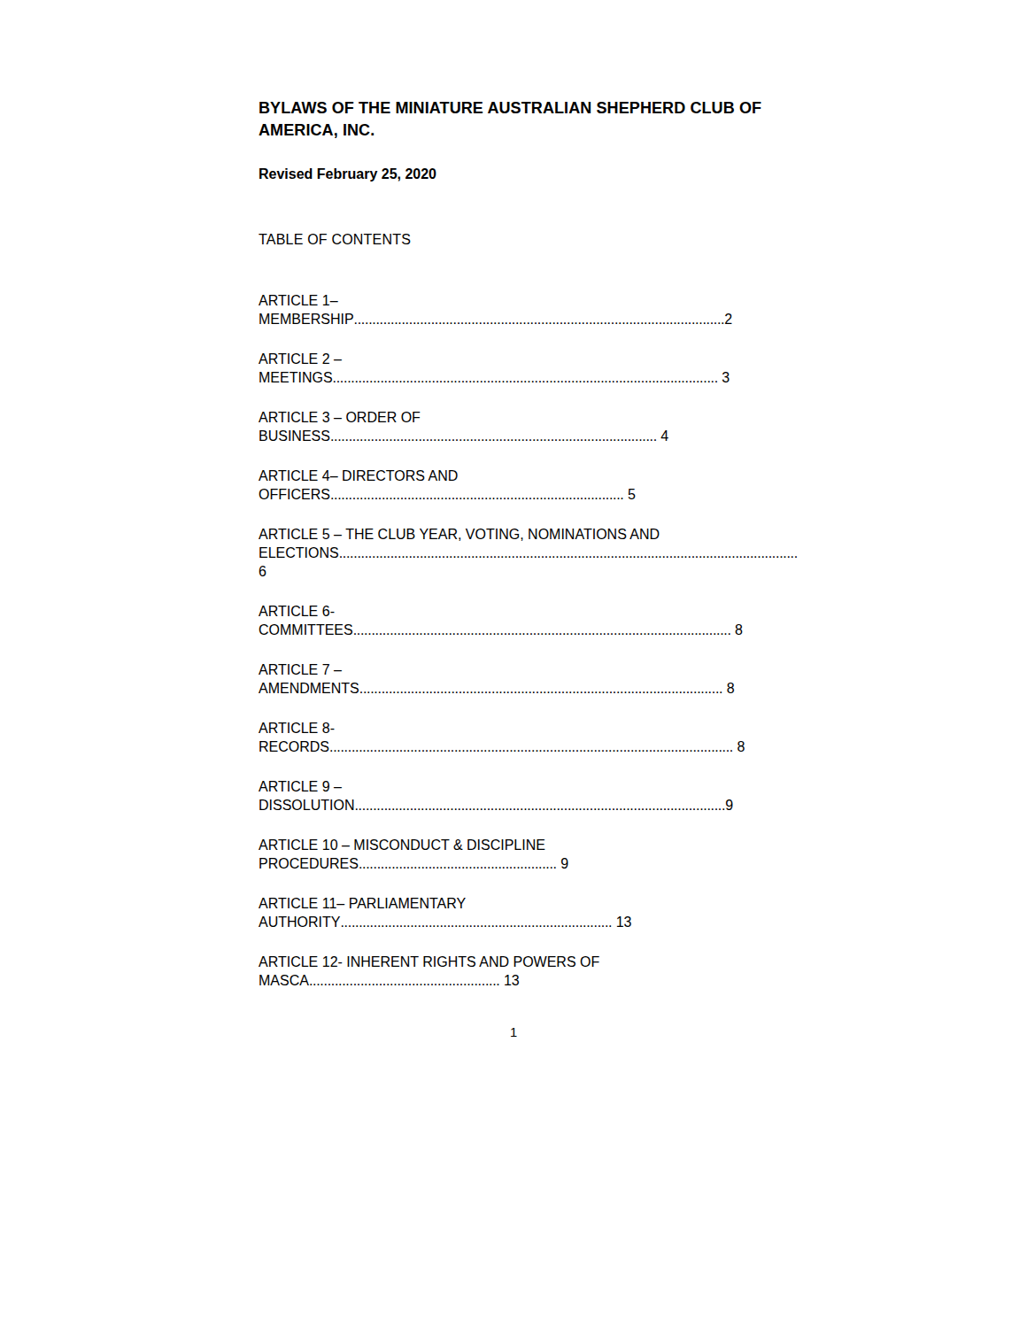BYLAWS OF THE MINIATURE AUSTRALIAN SHEPHERD CLUB OF AMERICA, INC.
Revised February 25, 2020
TABLE OF CONTENTS
ARTICLE 1– MEMBERSHIP..................................................................................................... 2
ARTICLE 2 – MEETINGS......................................................................................................... 3
ARTICLE 3 – ORDER OF BUSINESS......................................................................................... 4
ARTICLE 4– DIRECTORS AND OFFICERS................................................................................ 5
ARTICLE 5 – THE CLUB YEAR, VOTING, NOMINATIONS AND
ELECTIONS............................................................................................................................. 6
ARTICLE 6- COMMITTEES....................................................................................................... 8
ARTICLE 7 – AMENDMENTS................................................................................................... 8
ARTICLE 8- RECORDS.............................................................................................................. 8
ARTICLE 9 – DISSOLUTION..................................................................................................... 9
ARTICLE 10 – MISCONDUCT & DISCIPLINE PROCEDURES...................................................... 9
ARTICLE 11– PARLIAMENTARY AUTHORITY.......................................................................... 13
ARTICLE 12- INHERENT RIGHTS AND POWERS OF MASCA.................................................... 13
1